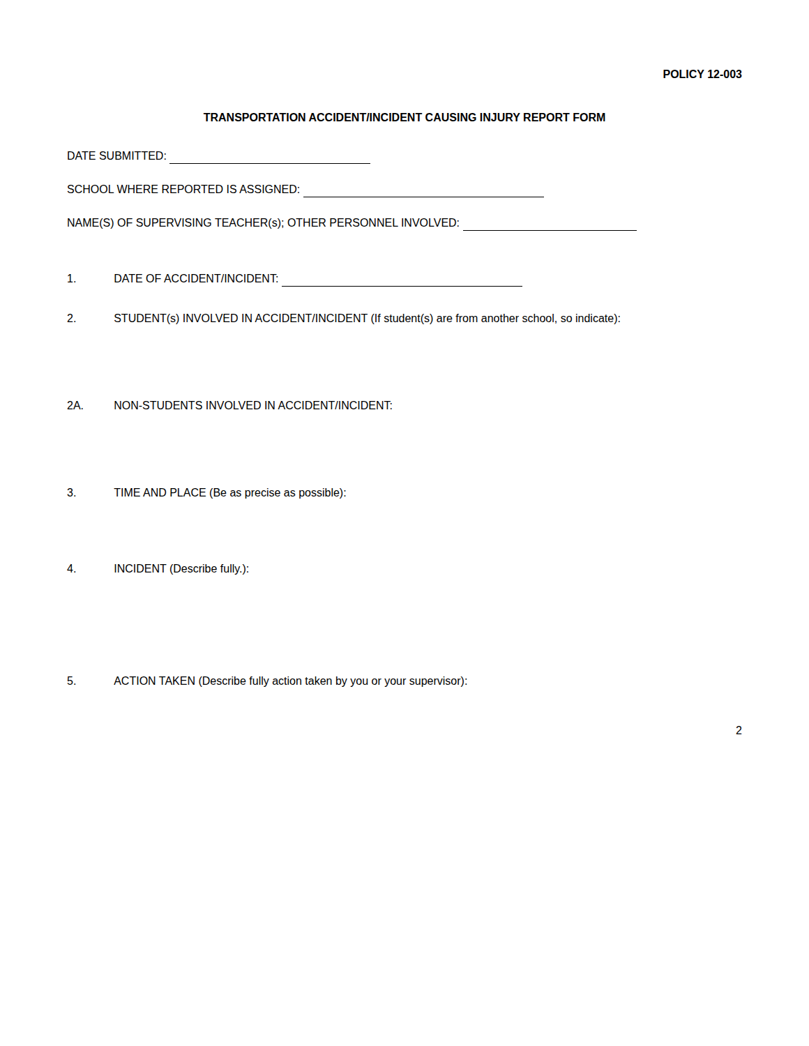POLICY 12-003
TRANSPORTATION ACCIDENT/INCIDENT CAUSING INJURY REPORT FORM
DATE SUBMITTED:
SCHOOL WHERE REPORTED IS ASSIGNED:
NAME(S) OF SUPERVISING TEACHER(s); OTHER PERSONNEL INVOLVED:
1. DATE OF ACCIDENT/INCIDENT:
2. STUDENT(s) INVOLVED IN ACCIDENT/INCIDENT (If student(s) are from another school, so indicate):
2A. NON-STUDENTS INVOLVED IN ACCIDENT/INCIDENT:
3. TIME AND PLACE (Be as precise as possible):
4. INCIDENT (Describe fully.):
5. ACTION TAKEN (Describe fully action taken by you or your supervisor):
2